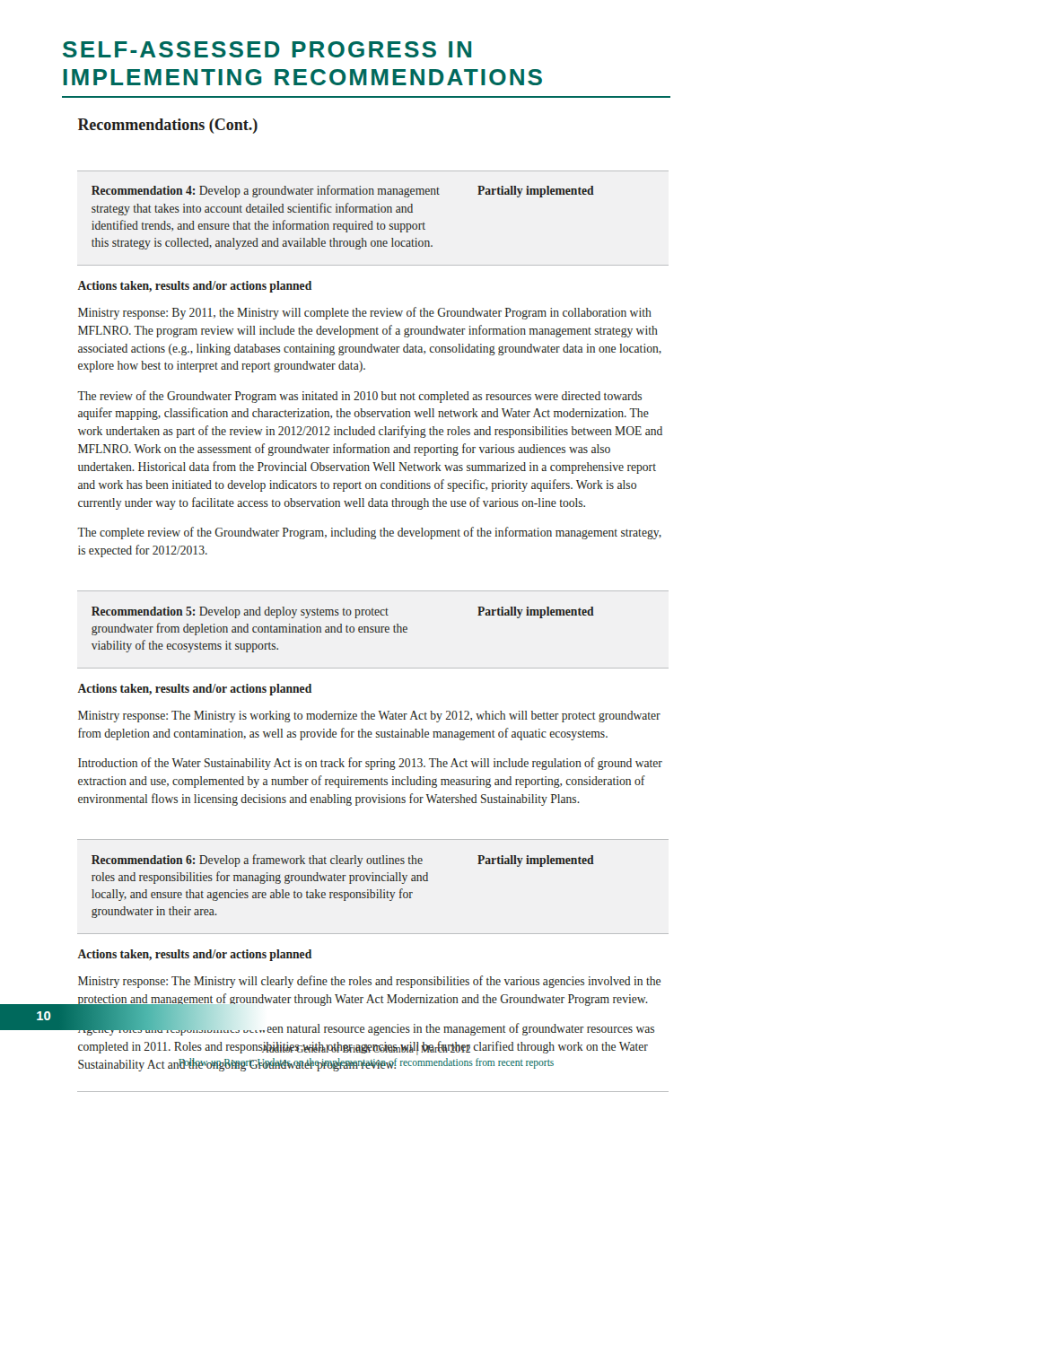Self-Assessed Progress in Implementing Recommendations
Recommendations (Cont.)
Recommendation 4: Develop a groundwater information management strategy that takes into account detailed scientific information and identified trends, and ensure that the information required to support this strategy is collected, analyzed and available through one location.
Partially implemented
Actions taken, results and/or actions planned
Ministry response: By 2011, the Ministry will complete the review of the Groundwater Program in collaboration with MFLNRO. The program review will include the development of a groundwater information management strategy with associated actions (e.g., linking databases containing groundwater data, consolidating groundwater data in one location, explore how best to interpret and report groundwater data).
The review of the Groundwater Program was initated in 2010 but not completed as resources were directed towards aquifer mapping, classification and characterization, the observation well network and Water Act modernization. The work undertaken as part of the review in 2012/2012 included clarifying the roles and responsibilities between MOE and MFLNRO. Work on the assessment of groundwater information and reporting for various audiences was also undertaken. Historical data from the Provincial Observation Well Network was summarized in a comprehensive report and work has been initiated to develop indicators to report on conditions of specific, priority aquifers. Work is also currently under way to facilitate access to observation well data through the use of various on-line tools.
The complete review of the Groundwater Program, including the development of the information management strategy, is expected for 2012/2013.
Recommendation 5: Develop and deploy systems to protect groundwater from depletion and contamination and to ensure the viability of the ecosystems it supports.
Partially implemented
Actions taken, results and/or actions planned
Ministry response: The Ministry is working to modernize the Water Act by 2012, which will better protect groundwater from depletion and contamination, as well as provide for the sustainable management of aquatic ecosystems.
Introduction of the Water Sustainability Act is on track for spring 2013. The Act will include regulation of ground water extraction and use, complemented by a number of requirements including measuring and reporting, consideration of environmental flows in licensing decisions and enabling provisions for Watershed Sustainability Plans.
Recommendation 6: Develop a framework that clearly outlines the roles and responsibilities for managing groundwater provincially and locally, and ensure that agencies are able to take responsibility for groundwater in their area.
Partially implemented
Actions taken, results and/or actions planned
Ministry response: The Ministry will clearly define the roles and responsibilities of the various agencies involved in the protection and management of groundwater through Water Act Modernization and the Groundwater Program review.
Agency roles and responsibilities between natural resource agencies in the management of groundwater resources was completed in 2011. Roles and responsibilities with other agencies will be further clarified through work on the Water Sustainability Act and the ongoing Groundwater program review.
10
Auditor General of British Columbia | March 2012
Follow-up Report: Updates on the implementation of recommendations from recent reports